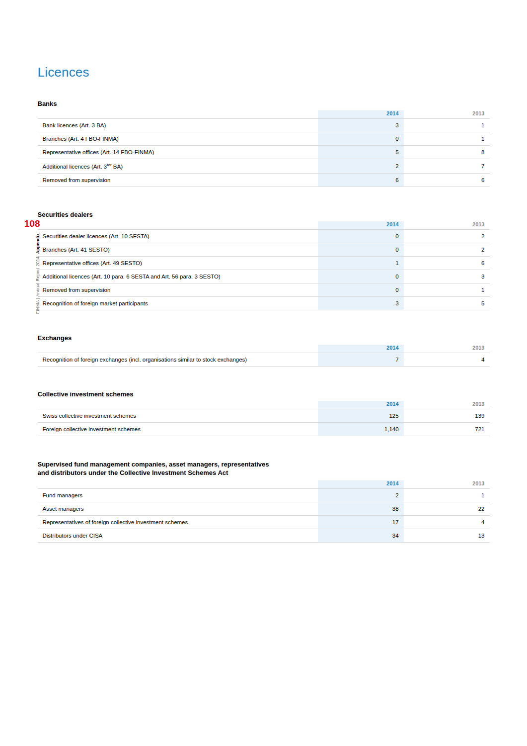108
FINMA | Annual Report 2014 Appendix
Licences
Banks
| | 2014 | 2013 |
| --- | --- | --- |
| Bank licences (Art. 3 BA) | 3 | 1 |
| Branches (Art. 4 FBO-FINMA) | 0 | 1 |
| Representative offices (Art. 14 FBO-FINMA) | 5 | 8 |
| Additional licences (Art. 3 ter BA) | 2 | 7 |
| Removed from supervision | 6 | 6 |
Securities dealers
| | 2014 | 2013 |
| --- | --- | --- |
| Securities dealer licences (Art. 10 SESTA) | 0 | 2 |
| Branches (Art. 41 SESTO) | 0 | 2 |
| Representative offices (Art. 49 SESTO) | 1 | 6 |
| Additional licences (Art. 10 para. 6 SESTA and Art. 56 para. 3 SESTO) | 0 | 3 |
| Removed from supervision | 0 | 1 |
| Recognition of foreign market participants | 3 | 5 |
Exchanges
| | 2014 | 2013 |
| --- | --- | --- |
| Recognition of foreign exchanges (incl. organisations similar to stock exchanges) | 7 | 4 |
Collective investment schemes
| | 2014 | 2013 |
| --- | --- | --- |
| Swiss collective investment schemes | 125 | 139 |
| Foreign collective investment schemes | 1,140 | 721 |
Supervised fund management companies, asset managers, representatives
and distributors under the Collective Investment Schemes Act
| | 2014 | 2013 |
| --- | --- | --- |
| Fund managers | 2 | 1 |
| Asset managers | 38 | 22 |
| Representatives of foreign collective investment schemes | 17 | 4 |
| Distributors under CISA | 34 | 13 |